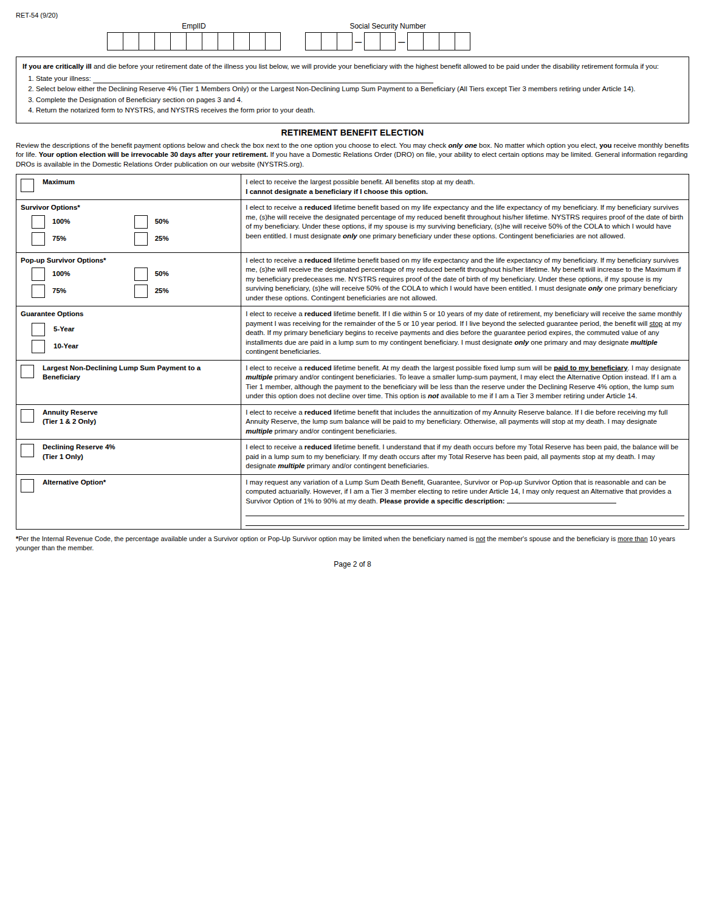RET-54 (9/20)
EmplID
Social Security Number
–
–
If you are critically ill and die before your retirement date of the illness you list below, we will provide your beneficiary with the highest benefit allowed to be paid under the disability retirement formula if you:
State your illness:
Select below either the Declining Reserve 4% (Tier 1 Members Only) or the Largest Non-Declining Lump Sum Payment to a Beneficiary (All Tiers except Tier 3 members retiring under Article 14).
Complete the Designation of Beneficiary section on pages 3 and 4.
Return the notarized form to NYSTRS, and NYSTRS receives the form prior to your death.
RETIREMENT BENEFIT ELECTION
Review the descriptions of the benefit payment options below and check the box next to the one option you choose to elect. You may check only one box. No matter which option you elect, you receive monthly benefits for life. Your option election will be irrevocable 30 days after your retirement. If you have a Domestic Relations Order (DRO) on file, your ability to elect certain options may be limited. General information regarding DROs is available in the Domestic Relations Order publication on our website (NYSTRS.org).
| Maximum | I elect to receive the largest possible benefit. All benefits stop at my death. I cannot designate a beneficiary if I choose this option. |
| Survivor Options* 100% 50% 75% 25% | I elect to receive a reduced lifetime benefit based on my life expectancy and the life expectancy of my beneficiary. If my beneficiary survives me, (s)he will receive the designated percentage of my reduced benefit throughout his/her lifetime. NYSTRS requires proof of the date of birth of my beneficiary. Under these options, if my spouse is my surviving beneficiary, (s)he will receive 50% of the COLA to which I would have been entitled. I must designate only one primary beneficiary under these options. Contingent beneficiaries are not allowed. |
| Pop-up Survivor Options* 100% 50% 75% 25% | I elect to receive a reduced lifetime benefit based on my life expectancy and the life expectancy of my beneficiary. If my beneficiary survives me, (s)he will receive the designated percentage of my reduced benefit throughout his/her lifetime. My benefit will increase to the Maximum if my beneficiary predeceases me. NYSTRS requires proof of the date of birth of my beneficiary. Under these options, if my spouse is my surviving beneficiary, (s)he will receive 50% of the COLA to which I would have been entitled. I must designate only one primary beneficiary under these options. Contingent beneficiaries are not allowed. |
| Guarantee Options 5-Year 10-Year | I elect to receive a reduced lifetime benefit. If I die within 5 or 10 years of my date of retirement, my beneficiary will receive the same monthly payment I was receiving for the remainder of the 5 or 10 year period. If I live beyond the selected guarantee period, the benefit will stop at my death. If my primary beneficiary begins to receive payments and dies before the guarantee period expires, the commuted value of any installments due are paid in a lump sum to my contingent beneficiary. I must designate only one primary and may designate multiple contingent beneficiaries. |
| Largest Non-Declining Lump Sum Payment to a Beneficiary | I elect to receive a reduced lifetime benefit. At my death the largest possible fixed lump sum will be paid to my beneficiary . I may designate multiple primary and/or contingent beneficiaries. To leave a smaller lump-sum payment, I may elect the Alternative Option instead. If I am a Tier 1 member, although the payment to the beneficiary will be less than the reserve under the Declining Reserve 4% option, the lump sum under this option does not decline over time. This option is not available to me if I am a Tier 3 member retiring under Article 14. |
| Annuity Reserve (Tier 1 & 2 Only) | I elect to receive a reduced lifetime benefit that includes the annuitization of my Annuity Reserve balance. If I die before receiving my full Annuity Reserve, the lump sum balance will be paid to my beneficiary. Otherwise, all payments will stop at my death. I may designate multiple primary and/or contingent beneficiaries. |
| Declining Reserve 4% (Tier 1 Only) | I elect to receive a reduced lifetime benefit. I understand that if my death occurs before my Total Reserve has been paid, the balance will be paid in a lump sum to my beneficiary. If my death occurs after my Total Reserve has been paid, all payments stop at my death. I may designate multiple primary and/or contingent beneficiaries. |
| Alternative Option* | I may request any variation of a Lump Sum Death Benefit, Guarantee, Survivor or Pop-up Survivor Option that is reasonable and can be computed actuarially. However, if I am a Tier 3 member electing to retire under Article 14, I may only request an Alternative that provides a Survivor Option of 1% to 90% at my death. Please provide a specific description: |
*Per the Internal Revenue Code, the percentage available under a Survivor option or Pop-Up Survivor option may be limited when the beneficiary named is not the member's spouse and the beneficiary is more than 10 years younger than the member.
Page 2 of 8